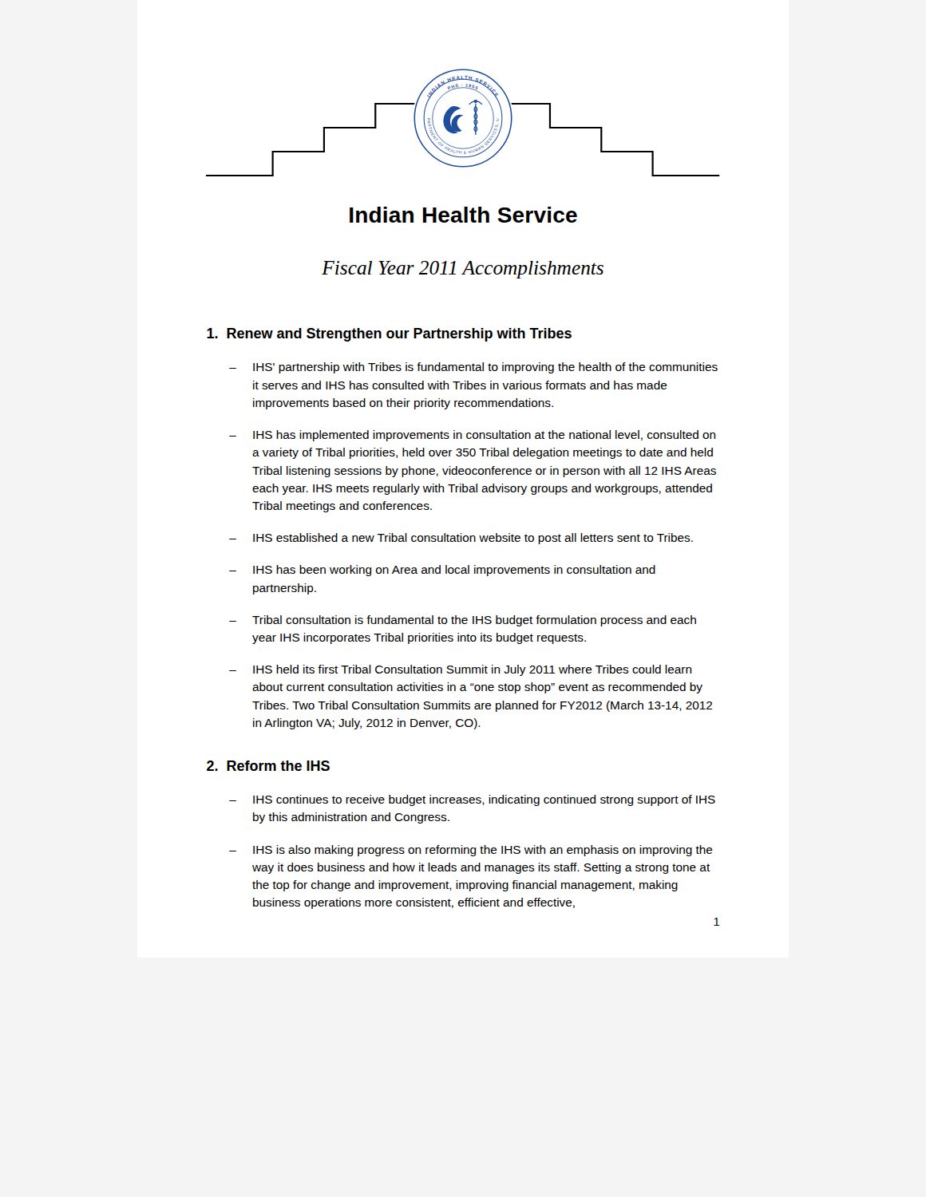INDIAN HEALTH SERVICE DEPARTMENT OF HEALTH & HUMAN SERVICES, USA PHS · 1955
Indian Health Service
Fiscal Year 2011 Accomplishments
1. Renew and Strengthen our Partnership with Tribes
IHS' partnership with Tribes is fundamental to improving the health of the communities it serves and IHS has consulted with Tribes in various formats and has made improvements based on their priority recommendations.
IHS has implemented improvements in consultation at the national level, consulted on a variety of Tribal priorities, held over 350 Tribal delegation meetings to date and held Tribal listening sessions by phone, videoconference or in person with all 12 IHS Areas each year. IHS meets regularly with Tribal advisory groups and workgroups, attended Tribal meetings and conferences.
IHS established a new Tribal consultation website to post all letters sent to Tribes.
IHS has been working on Area and local improvements in consultation and partnership.
Tribal consultation is fundamental to the IHS budget formulation process and each year IHS incorporates Tribal priorities into its budget requests.
IHS held its first Tribal Consultation Summit in July 2011 where Tribes could learn about current consultation activities in a “one stop shop” event as recommended by Tribes. Two Tribal Consultation Summits are planned for FY2012 (March 13-14, 2012 in Arlington VA; July, 2012 in Denver, CO).
2. Reform the IHS
IHS continues to receive budget increases, indicating continued strong support of IHS by this administration and Congress.
IHS is also making progress on reforming the IHS with an emphasis on improving the way it does business and how it leads and manages its staff. Setting a strong tone at the top for change and improvement, improving financial management, making business operations more consistent, efficient and effective,
1